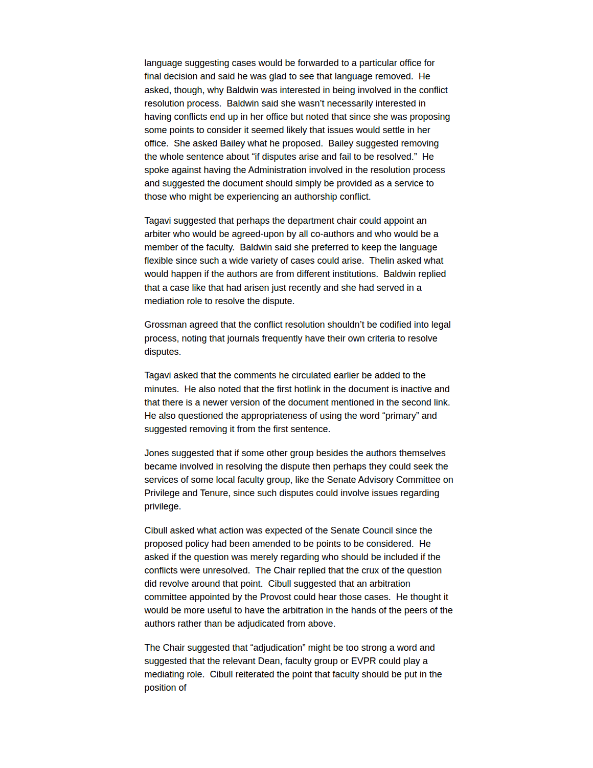language suggesting cases would be forwarded to a particular office for final decision and said he was glad to see that language removed. He asked, though, why Baldwin was interested in being involved in the conflict resolution process. Baldwin said she wasn’t necessarily interested in having conflicts end up in her office but noted that since she was proposing some points to consider it seemed likely that issues would settle in her office. She asked Bailey what he proposed. Bailey suggested removing the whole sentence about “if disputes arise and fail to be resolved.” He spoke against having the Administration involved in the resolution process and suggested the document should simply be provided as a service to those who might be experiencing an authorship conflict.
Tagavi suggested that perhaps the department chair could appoint an arbiter who would be agreed-upon by all co-authors and who would be a member of the faculty. Baldwin said she preferred to keep the language flexible since such a wide variety of cases could arise. Thelin asked what would happen if the authors are from different institutions. Baldwin replied that a case like that had arisen just recently and she had served in a mediation role to resolve the dispute.
Grossman agreed that the conflict resolution shouldn’t be codified into legal process, noting that journals frequently have their own criteria to resolve disputes.
Tagavi asked that the comments he circulated earlier be added to the minutes. He also noted that the first hotlink in the document is inactive and that there is a newer version of the document mentioned in the second link. He also questioned the appropriateness of using the word “primary” and suggested removing it from the first sentence.
Jones suggested that if some other group besides the authors themselves became involved in resolving the dispute then perhaps they could seek the services of some local faculty group, like the Senate Advisory Committee on Privilege and Tenure, since such disputes could involve issues regarding privilege.
Cibull asked what action was expected of the Senate Council since the proposed policy had been amended to be points to be considered. He asked if the question was merely regarding who should be included if the conflicts were unresolved. The Chair replied that the crux of the question did revolve around that point. Cibull suggested that an arbitration committee appointed by the Provost could hear those cases. He thought it would be more useful to have the arbitration in the hands of the peers of the authors rather than be adjudicated from above.
The Chair suggested that “adjudication” might be too strong a word and suggested that the relevant Dean, faculty group or EVPR could play a mediating role. Cibull reiterated the point that faculty should be put in the position of